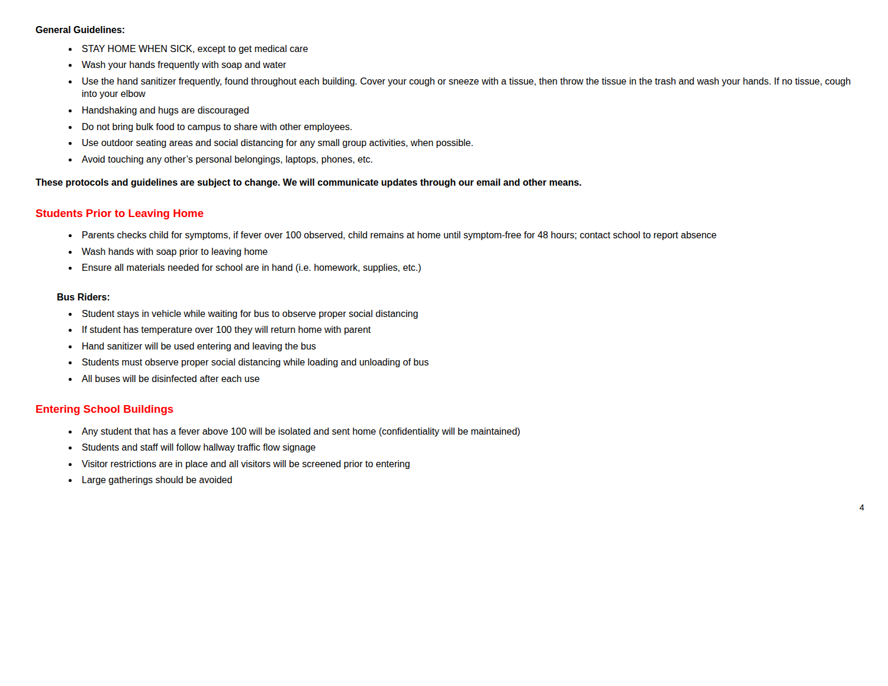General Guidelines:
STAY HOME WHEN SICK, except to get medical care
Wash your hands frequently with soap and water
Use the hand sanitizer frequently, found throughout each building. Cover your cough or sneeze with a tissue, then throw the tissue in the trash and wash your hands. If no tissue, cough into your elbow
Handshaking and hugs are discouraged
Do not bring bulk food to campus to share with other employees.
Use outdoor seating areas and social distancing for any small group activities, when possible.
Avoid touching any other’s personal belongings, laptops, phones, etc.
These protocols and guidelines are subject to change. We will communicate updates through our email and other means.
Students Prior to Leaving Home
Parents checks child for symptoms, if fever over 100 observed, child remains at home until symptom-free for 48 hours; contact school to report absence
Wash hands with soap prior to leaving home
Ensure all materials needed for school are in hand (i.e. homework, supplies, etc.)
Bus Riders:
Student stays in vehicle while waiting for bus to observe proper social distancing
If student has temperature over 100 they will return home with parent
Hand sanitizer will be used entering and leaving the bus
Students must observe proper social distancing while loading and unloading of bus
All buses will be disinfected after each use
Entering School Buildings
Any student that has a fever above 100 will be isolated and sent home (confidentiality will be maintained)
Students and staff will follow hallway traffic flow signage
Visitor restrictions are in place and all visitors will be screened prior to entering
Large gatherings should be avoided
4